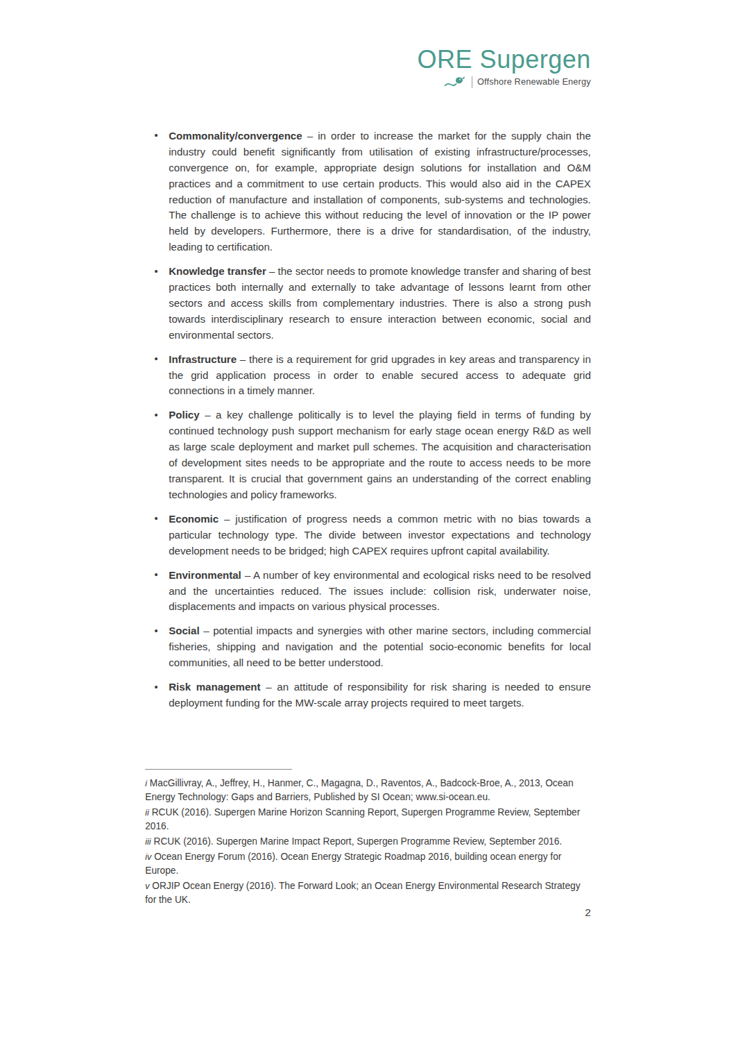ORE Supergen
Offshore Renewable Energy
Commonality/convergence – in order to increase the market for the supply chain the industry could benefit significantly from utilisation of existing infrastructure/processes, convergence on, for example, appropriate design solutions for installation and O&M practices and a commitment to use certain products. This would also aid in the CAPEX reduction of manufacture and installation of components, sub-systems and technologies. The challenge is to achieve this without reducing the level of innovation or the IP power held by developers. Furthermore, there is a drive for standardisation, of the industry, leading to certification.
Knowledge transfer – the sector needs to promote knowledge transfer and sharing of best practices both internally and externally to take advantage of lessons learnt from other sectors and access skills from complementary industries. There is also a strong push towards interdisciplinary research to ensure interaction between economic, social and environmental sectors.
Infrastructure – there is a requirement for grid upgrades in key areas and transparency in the grid application process in order to enable secured access to adequate grid connections in a timely manner.
Policy – a key challenge politically is to level the playing field in terms of funding by continued technology push support mechanism for early stage ocean energy R&D as well as large scale deployment and market pull schemes. The acquisition and characterisation of development sites needs to be appropriate and the route to access needs to be more transparent. It is crucial that government gains an understanding of the correct enabling technologies and policy frameworks.
Economic – justification of progress needs a common metric with no bias towards a particular technology type. The divide between investor expectations and technology development needs to be bridged; high CAPEX requires upfront capital availability.
Environmental – A number of key environmental and ecological risks need to be resolved and the uncertainties reduced. The issues include: collision risk, underwater noise, displacements and impacts on various physical processes.
Social – potential impacts and synergies with other marine sectors, including commercial fisheries, shipping and navigation and the potential socio-economic benefits for local communities, all need to be better understood.
Risk management – an attitude of responsibility for risk sharing is needed to ensure deployment funding for the MW-scale array projects required to meet targets.
i MacGillivray, A., Jeffrey, H., Hanmer, C., Magagna, D., Raventos, A., Badcock-Broe, A., 2013, Ocean Energy Technology: Gaps and Barriers, Published by SI Ocean; www.si-ocean.eu.
ii RCUK (2016). Supergen Marine Horizon Scanning Report, Supergen Programme Review, September 2016.
iii RCUK (2016). Supergen Marine Impact Report, Supergen Programme Review, September 2016.
iv Ocean Energy Forum (2016). Ocean Energy Strategic Roadmap 2016, building ocean energy for Europe.
v ORJIP Ocean Energy (2016). The Forward Look; an Ocean Energy Environmental Research Strategy for the UK.
2